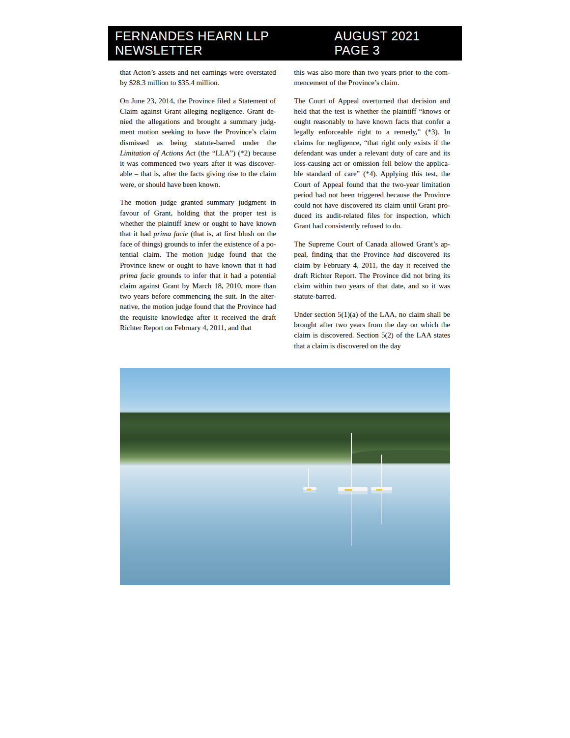FERNANDES HEARN LLP NEWSLETTER AUGUST 2021 PAGE 3
that Acton’s assets and net earnings were overstated by $28.3 million to $35.4 million.
On June 23, 2014, the Province filed a Statement of Claim against Grant alleging negligence. Grant denied the allegations and brought a summary judgment motion seeking to have the Province’s claim dismissed as being statute-barred under the Limitation of Actions Act (the “LLA”) (*2) because it was commenced two years after it was discoverable – that is, after the facts giving rise to the claim were, or should have been known.
The motion judge granted summary judgment in favour of Grant, holding that the proper test is whether the plaintiff knew or ought to have known that it had prima facie (that is, at first blush on the face of things) grounds to infer the existence of a potential claim. The motion judge found that the Province knew or ought to have known that it had prima facie grounds to infer that it had a potential claim against Grant by March 18, 2010, more than two years before commencing the suit. In the alternative, the motion judge found that the Province had the requisite knowledge after it received the draft Richter Report on February 4, 2011, and that
this was also more than two years prior to the commencement of the Province’s claim.
The Court of Appeal overturned that decision and held that the test is whether the plaintiff “knows or ought reasonably to have known facts that confer a legally enforceable right to a remedy,” (*3). In claims for negligence, “that right only exists if the defendant was under a relevant duty of care and its loss-causing act or omission fell below the applicable standard of care” (*4). Applying this test, the Court of Appeal found that the two-year limitation period had not been triggered because the Province could not have discovered its claim until Grant produced its audit-related files for inspection, which Grant had consistently refused to do.
The Supreme Court of Canada allowed Grant’s appeal, finding that the Province had discovered its claim by February 4, 2011, the day it received the draft Richter Report. The Province did not bring its claim within two years of that date, and so it was statute-barred.
Under section 5(1)(a) of the LAA, no claim shall be brought after two years from the day on which the claim is discovered. Section 5(2) of the LAA states that a claim is discovered on the day